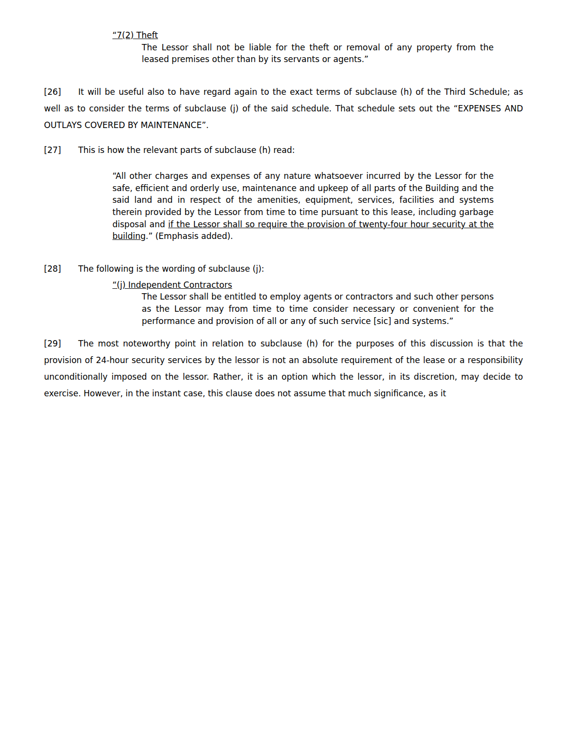“7(2) Theft
The Lessor shall not be liable for the theft or removal of any property from the leased premises other than by its servants or agents.”
[26] It will be useful also to have regard again to the exact terms of subclause (h) of the Third Schedule; as well as to consider the terms of subclause (j) of the said schedule. That schedule sets out the “EXPENSES AND OUTLAYS COVERED BY MAINTENANCE”.
[27] This is how the relevant parts of subclause (h) read:
“All other charges and expenses of any nature whatsoever incurred by the Lessor for the safe, efficient and orderly use, maintenance and upkeep of all parts of the Building and the said land and in respect of the amenities, equipment, services, facilities and systems therein provided by the Lessor from time to time pursuant to this lease, including garbage disposal and if the Lessor shall so require the provision of twenty-four hour security at the building.” (Emphasis added).
[28] The following is the wording of subclause (j):
“(j) Independent Contractors
The Lessor shall be entitled to employ agents or contractors and such other persons as the Lessor may from time to time consider necessary or convenient for the performance and provision of all or any of such service [sic] and systems.”
[29] The most noteworthy point in relation to subclause (h) for the purposes of this discussion is that the provision of 24-hour security services by the lessor is not an absolute requirement of the lease or a responsibility unconditionally imposed on the lessor. Rather, it is an option which the lessor, in its discretion, may decide to exercise. However, in the instant case, this clause does not assume that much significance, as it